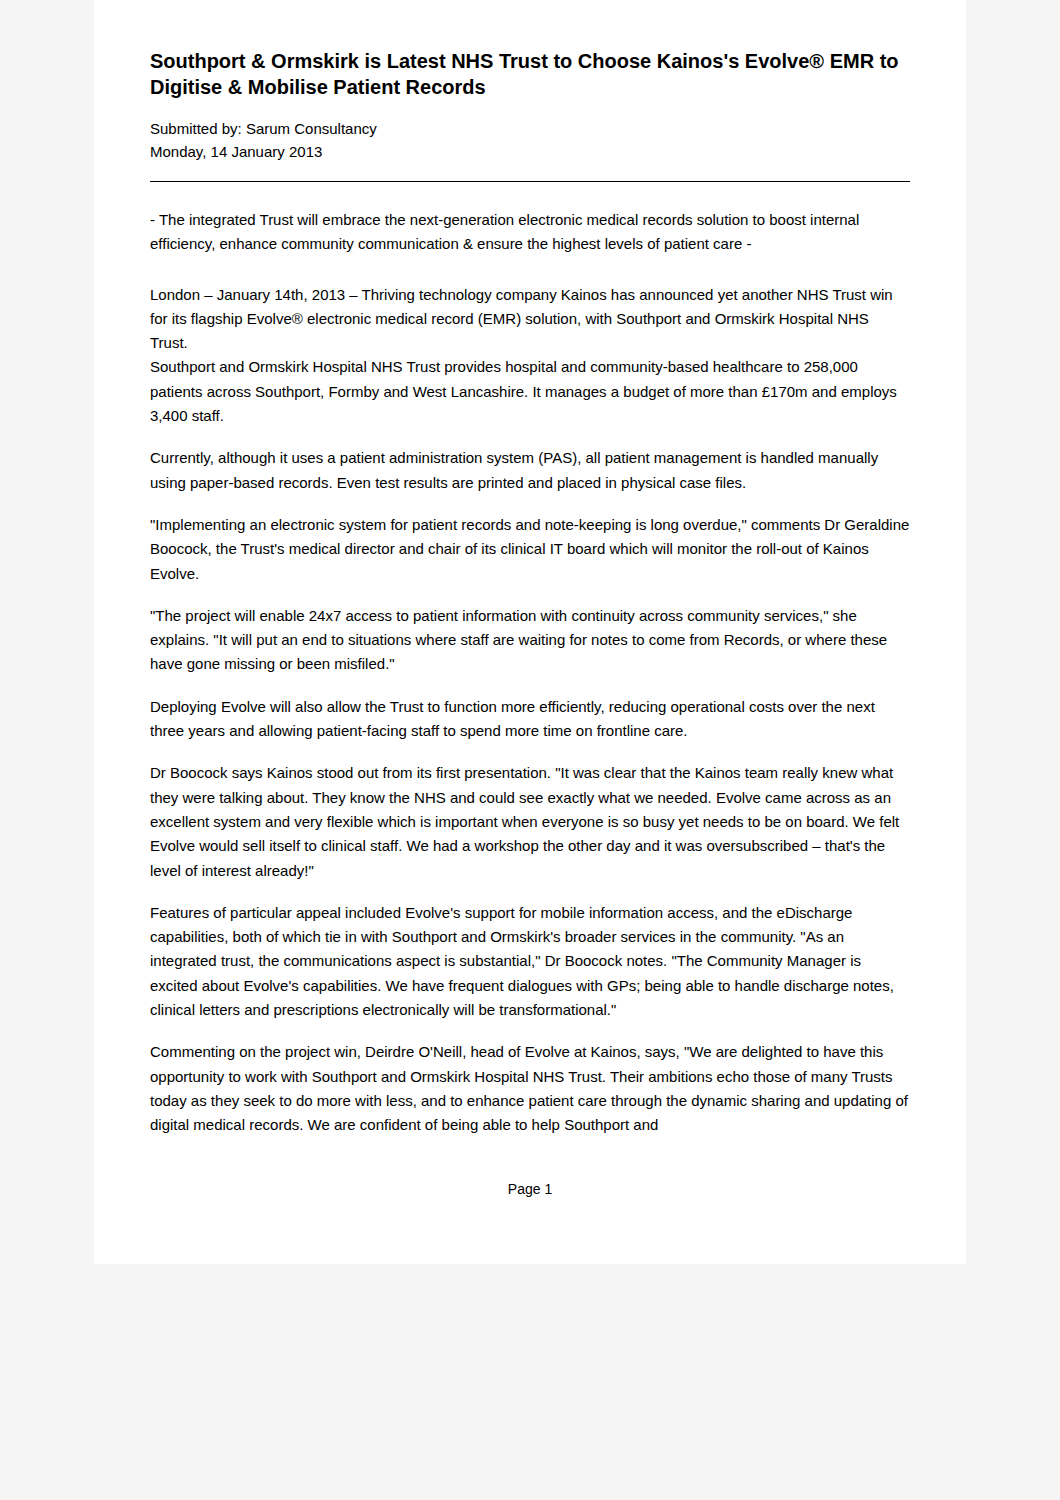Southport & Ormskirk is Latest NHS Trust to Choose Kainos's Evolve® EMR to Digitise & Mobilise Patient Records
Submitted by: Sarum Consultancy
Monday, 14 January 2013
- The integrated Trust will embrace the next-generation electronic medical records solution to boost internal efficiency, enhance community communication & ensure the highest levels of patient care -
London – January 14th, 2013 – Thriving technology company Kainos has announced yet another NHS Trust win for its flagship Evolve® electronic medical record (EMR) solution, with Southport and Ormskirk Hospital NHS Trust.
Southport and Ormskirk Hospital NHS Trust provides hospital and community-based healthcare to 258,000 patients across Southport, Formby and West Lancashire. It manages a budget of more than £170m and employs 3,400 staff.
Currently, although it uses a patient administration system (PAS), all patient management is handled manually using paper-based records. Even test results are printed and placed in physical case files.
"Implementing an electronic system for patient records and note-keeping is long overdue," comments Dr Geraldine Boocock, the Trust's medical director and chair of its clinical IT board which will monitor the roll-out of Kainos Evolve.
"The project will enable 24x7 access to patient information with continuity across community services," she explains. "It will put an end to situations where staff are waiting for notes to come from Records, or where these have gone missing or been misfiled."
Deploying Evolve will also allow the Trust to function more efficiently, reducing operational costs over the next three years and allowing patient-facing staff to spend more time on frontline care.
Dr Boocock says Kainos stood out from its first presentation. "It was clear that the Kainos team really knew what they were talking about. They know the NHS and could see exactly what we needed. Evolve came across as an excellent system and very flexible which is important when everyone is so busy yet needs to be on board. We felt Evolve would sell itself to clinical staff. We had a workshop the other day and it was oversubscribed – that's the level of interest already!"
Features of particular appeal included Evolve's support for mobile information access, and the eDischarge capabilities, both of which tie in with Southport and Ormskirk's broader services in the community. "As an integrated trust, the communications aspect is substantial," Dr Boocock notes. "The Community Manager is excited about Evolve's capabilities. We have frequent dialogues with GPs; being able to handle discharge notes, clinical letters and prescriptions electronically will be transformational."
Commenting on the project win, Deirdre O'Neill, head of Evolve at Kainos, says, "We are delighted to have this opportunity to work with Southport and Ormskirk Hospital NHS Trust. Their ambitions echo those of many Trusts today as they seek to do more with less, and to enhance patient care through the dynamic sharing and updating of digital medical records. We are confident of being able to help Southport and
Page 1